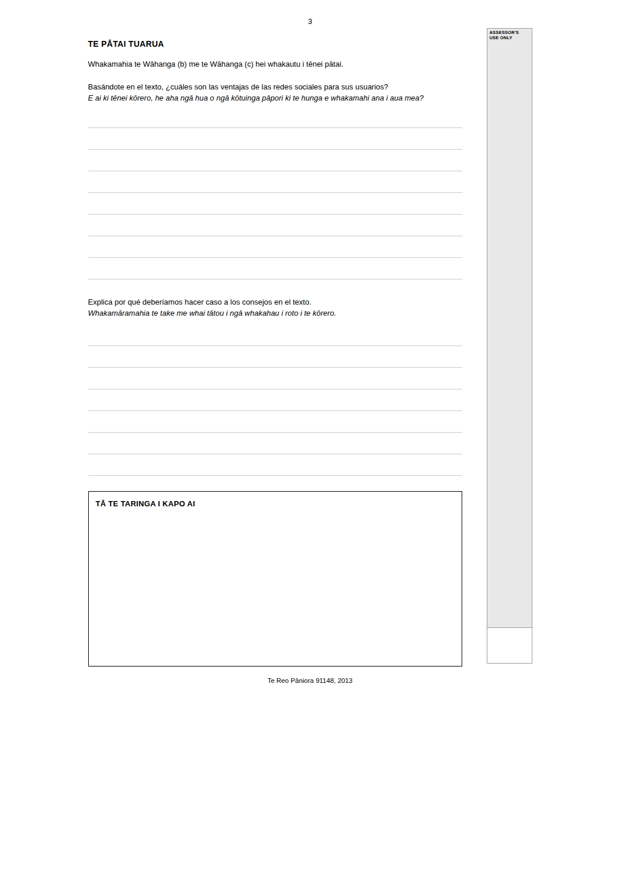3
ASSESSOR'S
USE ONLY
TE PĀTAI TUARUA
Whakamahia te Wāhanga (b) me te Wāhanga (c) hei whakautu i tēnei pātai.
Basándote en el texto, ¿cuáles son las ventajas de las redes sociales para sus usuarios?
E ai ki tēnei kōrero, he aha ngā hua o ngā kōtuinga pāpori ki te hunga e whakamahi ana i aua mea?
Explica por qué deberíamos hacer caso a los consejos en el texto.
Whakamāramahia te take me whai tātou i ngā whakahau i roto i te kōrero.
TĀ TE TARINGA I KAPO AI
Te Reo Pāniora 91148, 2013